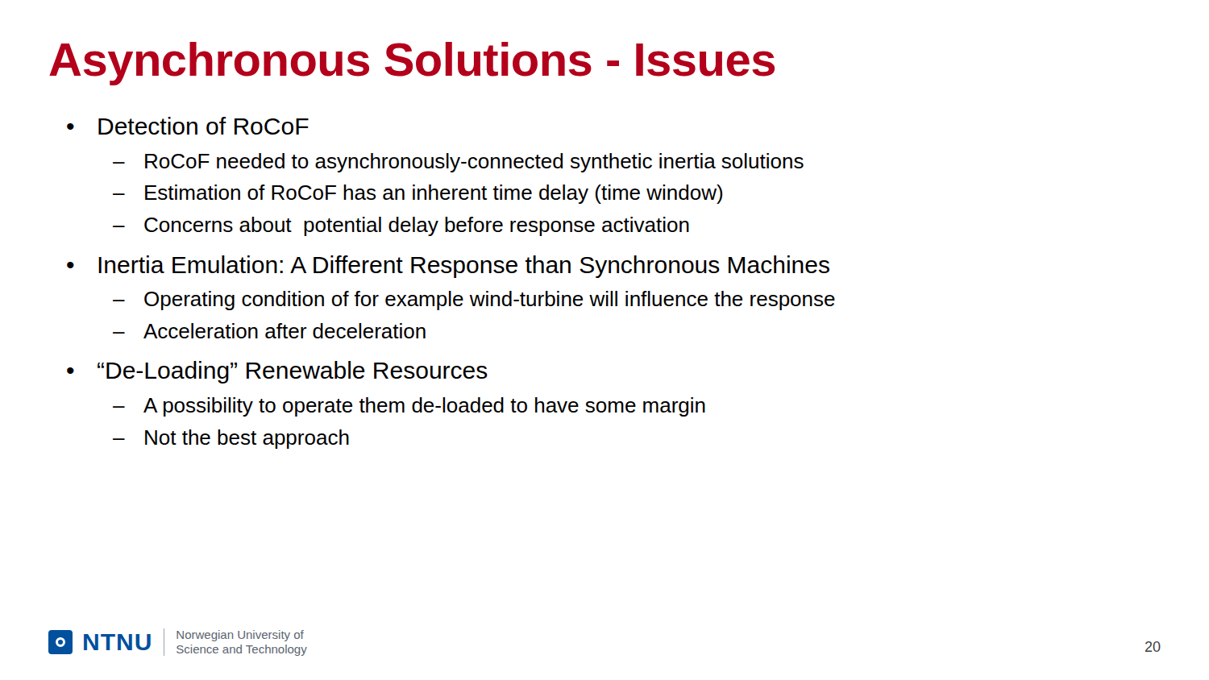Asynchronous Solutions - Issues
Detection of RoCoF
RoCoF needed to asynchronously-connected synthetic inertia solutions
Estimation of RoCoF has an inherent time delay (time window)
Concerns about potential delay before response activation
Inertia Emulation: A Different Response than Synchronous Machines
Operating condition of for example wind-turbine will influence the response
Acceleration after deceleration
“De-Loading” Renewable Resources
A possibility to operate them de-loaded to have some margin
Not the best approach
NTNU
Norwegian University of
Science and Technology
20